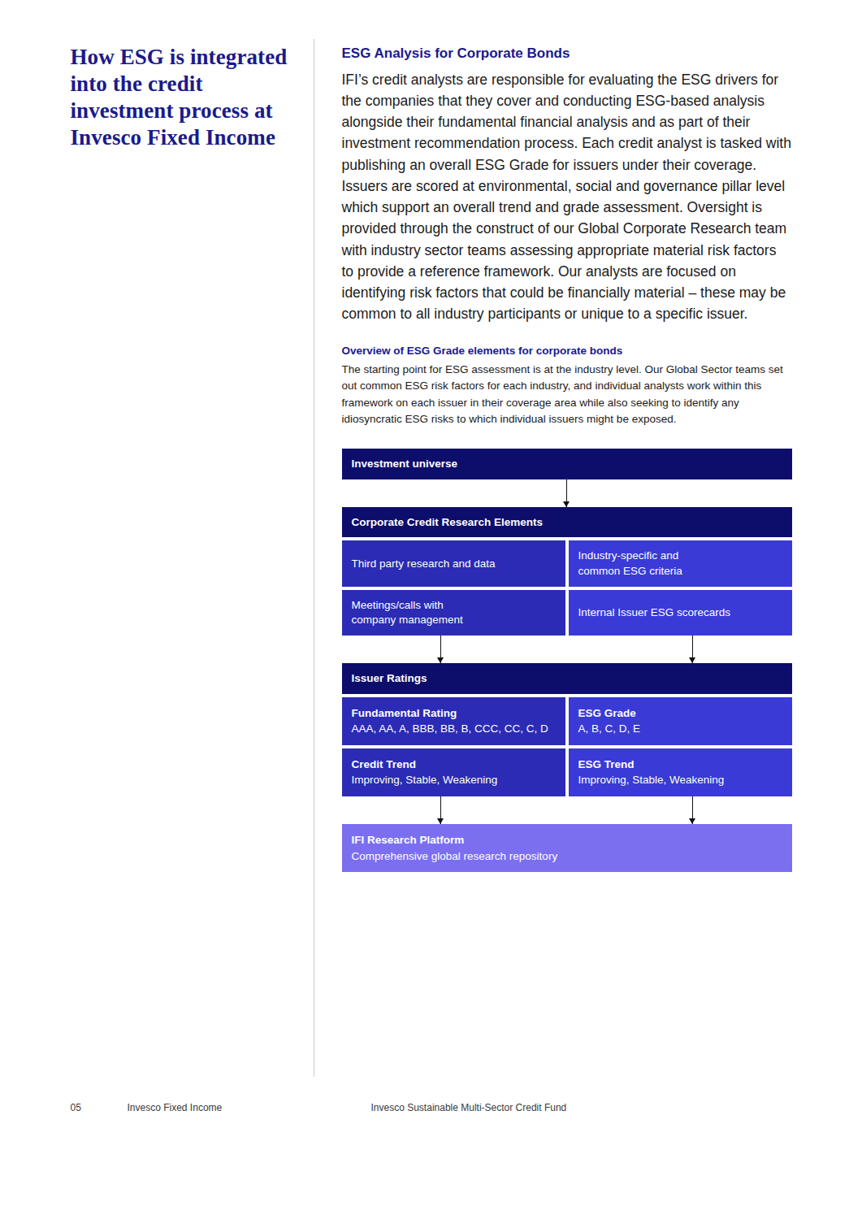How ESG is integrated into the credit investment process at Invesco Fixed Income
ESG Analysis for Corporate Bonds
IFI’s credit analysts are responsible for evaluating the ESG drivers for the companies that they cover and conducting ESG-based analysis alongside their fundamental financial analysis and as part of their investment recommendation process. Each credit analyst is tasked with publishing an overall ESG Grade for issuers under their coverage. Issuers are scored at environmental, social and governance pillar level which support an overall trend and grade assessment. Oversight is provided through the construct of our Global Corporate Research team with industry sector teams assessing appropriate material risk factors to provide a reference framework. Our analysts are focused on identifying risk factors that could be financially material – these may be common to all industry participants or unique to a specific issuer.
Overview of ESG Grade elements for corporate bonds
The starting point for ESG assessment is at the industry level. Our Global Sector teams set out common ESG risk factors for each industry, and individual analysts work within this framework on each issuer in their coverage area while also seeking to identify any idiosyncratic ESG risks to which individual issuers might be exposed.
Investment universe
Corporate Credit Research Elements
Third party research and data
Industry-specific and
common ESG criteria
Meetings/calls with
company management
Internal Issuer ESG scorecards
Issuer Ratings
Fundamental Rating AAA, AA, A, BBB, BB, B, CCC, CC, C, D
ESG Grade A, B, C, D, E
Credit Trend Improving, Stable, Weakening
ESG Trend Improving, Stable, Weakening
IFI Research Platform Comprehensive global research repository
05
Invesco Fixed Income
Invesco Sustainable Multi-Sector Credit Fund